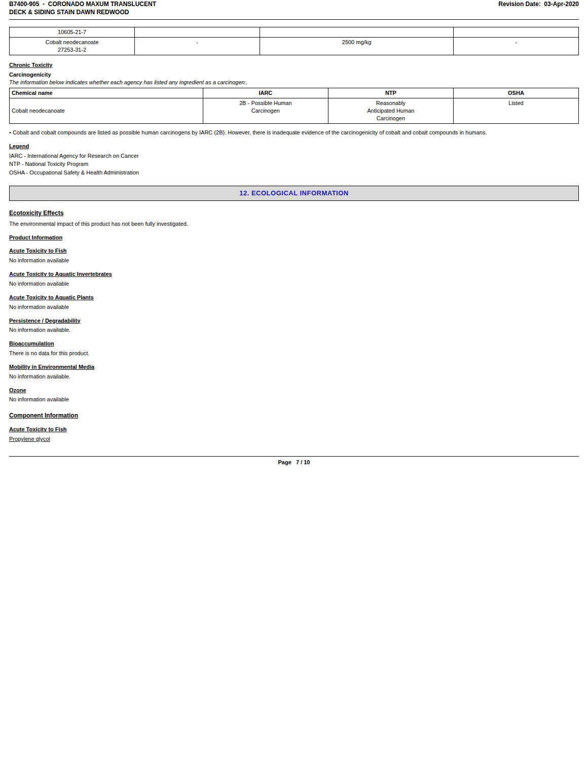B7400-905 - CORONADO MAXUM TRANSLUCENT
DECK & SIDING STAIN DAWN REDWOOD
Revision Date: 03-Apr-2020
| 10605-21-7 | | | |
| Cobalt neodecanoate 27253-31-2 | - | 2500 mg/kg | - |
Chronic Toxicity
Carcinogenicity
The information below indicates whether each agency has listed any ingredient as a carcinogen:.
| Chemical name | IARC | NTP | OSHA |
| --- | --- | --- | --- |
| Cobalt neodecanoate | 2B - Possible Human Carcinogen | Reasonably Anticipated Human Carcinogen | Listed |
• Cobalt and cobalt compounds are listed as possible human carcinogens by IARC (2B). However, there is inadequate evidence of the carcinogenicity of cobalt and cobalt compounds in humans.
Legend
IARC - International Agency for Research on Cancer
NTP - National Toxicity Program
OSHA - Occupational Safety & Health Administration
12. ECOLOGICAL INFORMATION
Ecotoxicity Effects
The environmental impact of this product has not been fully investigated.
Product Information
Acute Toxicity to Fish
No information available
Acute Toxicity to Aquatic Invertebrates
No information available
Acute Toxicity to Aquatic Plants
No information available
Persistence / Degradability
No information available.
Bioaccumulation
There is no data for this product.
Mobility in Environmental Media
No information available.
Ozone
No information available
Component Information
Acute Toxicity to Fish
Propylene glycol
Page 7 / 10